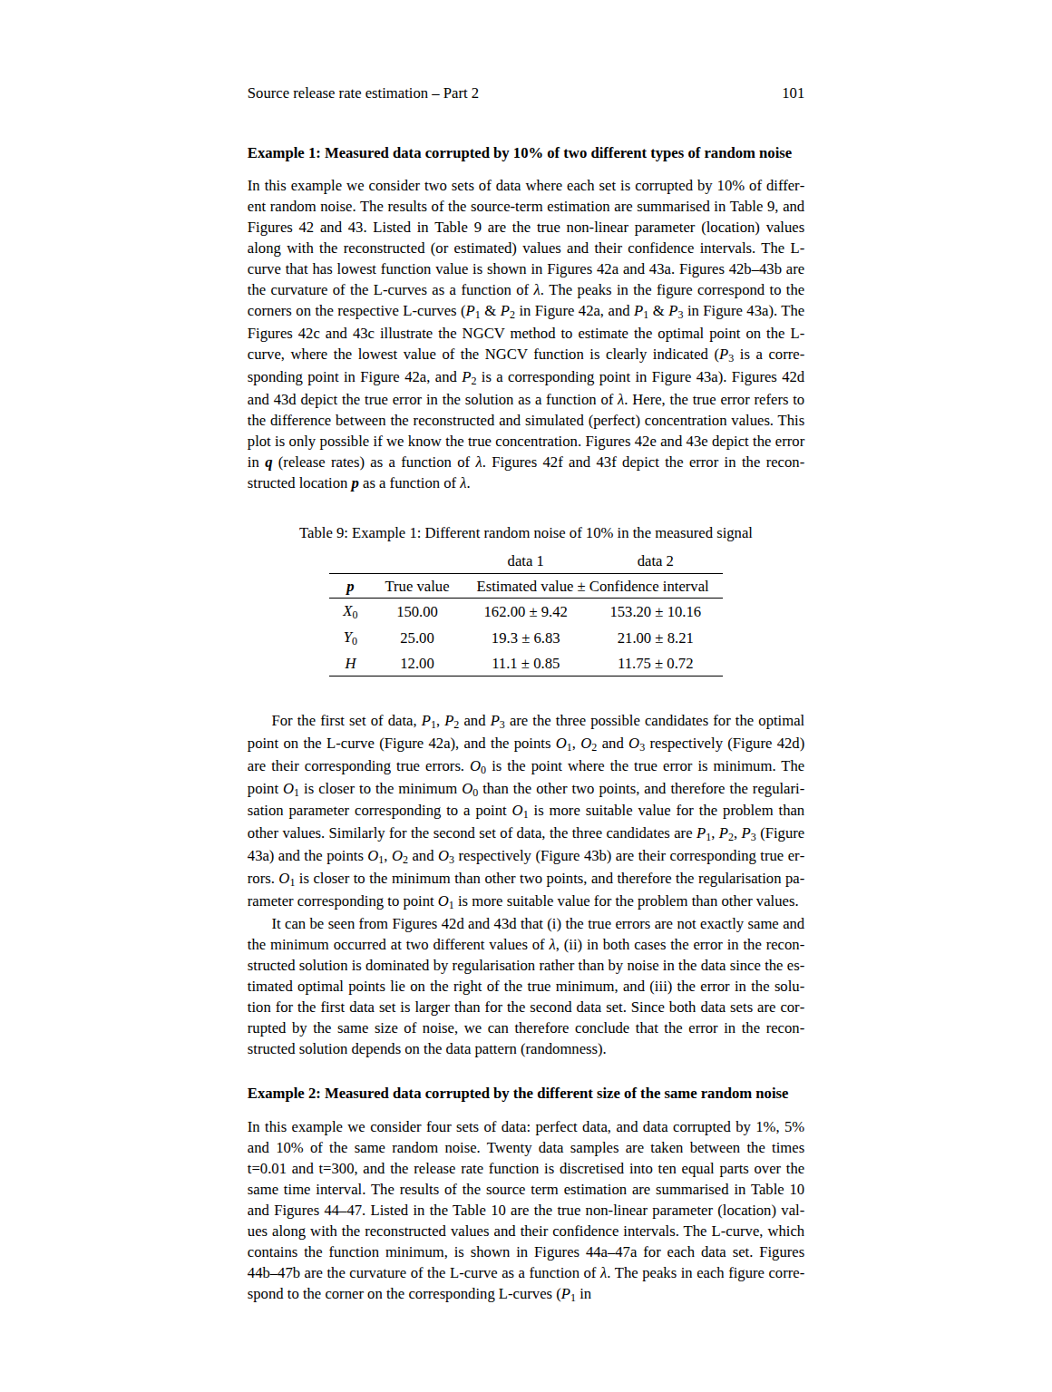Source release rate estimation – Part 2 101
Example 1: Measured data corrupted by 10% of two different types of random noise
In this example we consider two sets of data where each set is corrupted by 10% of different random noise. The results of the source-term estimation are summarised in Table 9, and Figures 42 and 43. Listed in Table 9 are the true non-linear parameter (location) values along with the reconstructed (or estimated) values and their confidence intervals. The L-curve that has lowest function value is shown in Figures 42a and 43a. Figures 42b–43b are the curvature of the L-curves as a function of λ. The peaks in the figure correspond to the corners on the respective L-curves (P 1 & P 2 in Figure 42a, and P 1 & P 3 in Figure 43a). The Figures 42c and 43c illustrate the NGCV method to estimate the optimal point on the L-curve, where the lowest value of the NGCV function is clearly indicated (P 3 is a corresponding point in Figure 42a, and P 2 is a corresponding point in Figure 43a). Figures 42d and 43d depict the true error in the solution as a function of λ. Here, the true error refers to the difference between the reconstructed and simulated (perfect) concentration values. This plot is only possible if we know the true concentration. Figures 42e and 43e depict the error in q (release rates) as a function of λ. Figures 42f and 43f depict the error in the reconstructed location p as a function of λ.
Table 9: Example 1: Different random noise of 10% in the measured signal
| | | data 1 | data 2 |
| p | True value | Estimated value ± Confidence interval |
| X 0 | 150.00 | 162.00 ± 9.42 | 153.20 ± 10.16 |
| Y 0 | 25.00 | 19.3 ± 6.83 | 21.00 ± 8.21 |
| H | 12.00 | 11.1 ± 0.85 | 11.75 ± 0.72 |
For the first set of data, P 1, P 2 and P 3 are the three possible candidates for the optimal point on the L-curve (Figure 42a), and the points O 1, O 2 and O 3 respectively (Figure 42d) are their corresponding true errors. O 0 is the point where the true error is minimum. The point O 1 is closer to the minimum O 0 than the other two points, and therefore the regularisation parameter corresponding to a point O 1 is more suitable value for the problem than other values. Similarly for the second set of data, the three candidates are P 1, P 2, P 3 (Figure 43a) and the points O 1, O 2 and O 3 respectively (Figure 43b) are their corresponding true errors. O 1 is closer to the minimum than other two points, and therefore the regularisation parameter corresponding to point O 1 is more suitable value for the problem than other values.
It can be seen from Figures 42d and 43d that (i) the true errors are not exactly same and the minimum occurred at two different values of λ, (ii) in both cases the error in the reconstructed solution is dominated by regularisation rather than by noise in the data since the estimated optimal points lie on the right of the true minimum, and (iii) the error in the solution for the first data set is larger than for the second data set. Since both data sets are corrupted by the same size of noise, we can therefore conclude that the error in the reconstructed solution depends on the data pattern (randomness).
Example 2: Measured data corrupted by the different size of the same random noise
In this example we consider four sets of data: perfect data, and data corrupted by 1%, 5% and 10% of the same random noise. Twenty data samples are taken between the times t=0.01 and t=300, and the release rate function is discretised into ten equal parts over the same time interval. The results of the source term estimation are summarised in Table 10 and Figures 44–47. Listed in the Table 10 are the true non-linear parameter (location) values along with the reconstructed values and their confidence intervals. The L-curve, which contains the function minimum, is shown in Figures 44a–47a for each data set. Figures 44b–47b are the curvature of the L-curve as a function of λ. The peaks in each figure correspond to the corner on the corresponding L-curves (P 1 in